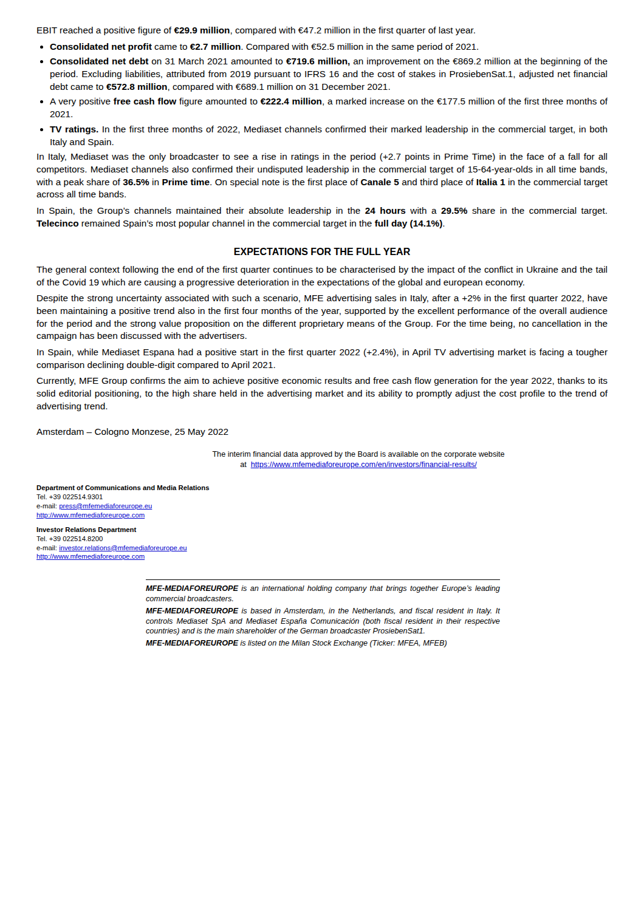EBIT reached a positive figure of €29.9 million, compared with €47.2 million in the first quarter of last year.
Consolidated net profit came to €2.7 million. Compared with €52.5 million in the same period of 2021.
Consolidated net debt on 31 March 2021 amounted to €719.6 million, an improvement on the €869.2 million at the beginning of the period. Excluding liabilities, attributed from 2019 pursuant to IFRS 16 and the cost of stakes in ProsiebenSat.1, adjusted net financial debt came to €572.8 million, compared with €689.1 million on 31 December 2021.
A very positive free cash flow figure amounted to €222.4 million, a marked increase on the €177.5 million of the first three months of 2021.
TV ratings. In the first three months of 2022, Mediaset channels confirmed their marked leadership in the commercial target, in both Italy and Spain.
In Italy, Mediaset was the only broadcaster to see a rise in ratings in the period (+2.7 points in Prime Time) in the face of a fall for all competitors. Mediaset channels also confirmed their undisputed leadership in the commercial target of 15-64-year-olds in all time bands, with a peak share of 36.5% in Prime time. On special note is the first place of Canale 5 and third place of Italia 1 in the commercial target across all time bands.
In Spain, the Group’s channels maintained their absolute leadership in the 24 hours with a 29.5% share in the commercial target. Telecinco remained Spain’s most popular channel in the commercial target in the full day (14.1%).
EXPECTATIONS FOR THE FULL YEAR
The general context following the end of the first quarter continues to be characterised by the impact of the conflict in Ukraine and the tail of the Covid 19 which are causing a progressive deterioration in the expectations of the global and european economy.
Despite the strong uncertainty associated with such a scenario, MFE advertising sales in Italy, after a +2% in the first quarter 2022, have been maintaining a positive trend also in the first four months of the year, supported by the excellent performance of the overall audience for the period and the strong value proposition on the different proprietary means of the Group. For the time being, no cancellation in the campaign has been discussed with the advertisers.
In Spain, while Mediaset Espana had a positive start in the first quarter 2022 (+2.4%), in April TV advertising market is facing a tougher comparison declining double-digit compared to April 2021.
Currently, MFE Group confirms the aim to achieve positive economic results and free cash flow generation for the year 2022, thanks to its solid editorial positioning, to the high share held in the advertising market and its ability to promptly adjust the cost profile to the trend of advertising trend.
Amsterdam – Cologno Monzese, 25 May 2022
The interim financial data approved by the Board is available on the corporate website
at https://www.mfemediaforeurope.com/en/investors/financial-results/
Department of Communications and Media Relations
Tel. +39 022514.9301
e-mail: press@mfemediaforeurope.eu
http://www.mfemediaforeurope.com
Investor Relations Department
Tel. +39 022514.8200
e-mail: investor.relations@mfemediaforeurope.eu
http://www.mfemediaforeurope.com
MFE-MEDIAFOREUROPE is an international holding company that brings together Europe’s leading commercial broadcasters.
MFE-MEDIAFOREUROPE is based in Amsterdam, in the Netherlands, and fiscal resident in Italy. It controls Mediaset SpA and Mediaset España Comunicación (both fiscal resident in their respective countries) and is the main shareholder of the German broadcaster ProsiebenSat1.
MFE-MEDIAFOREUROPE is listed on the Milan Stock Exchange (Ticker: MFEA, MFEB)